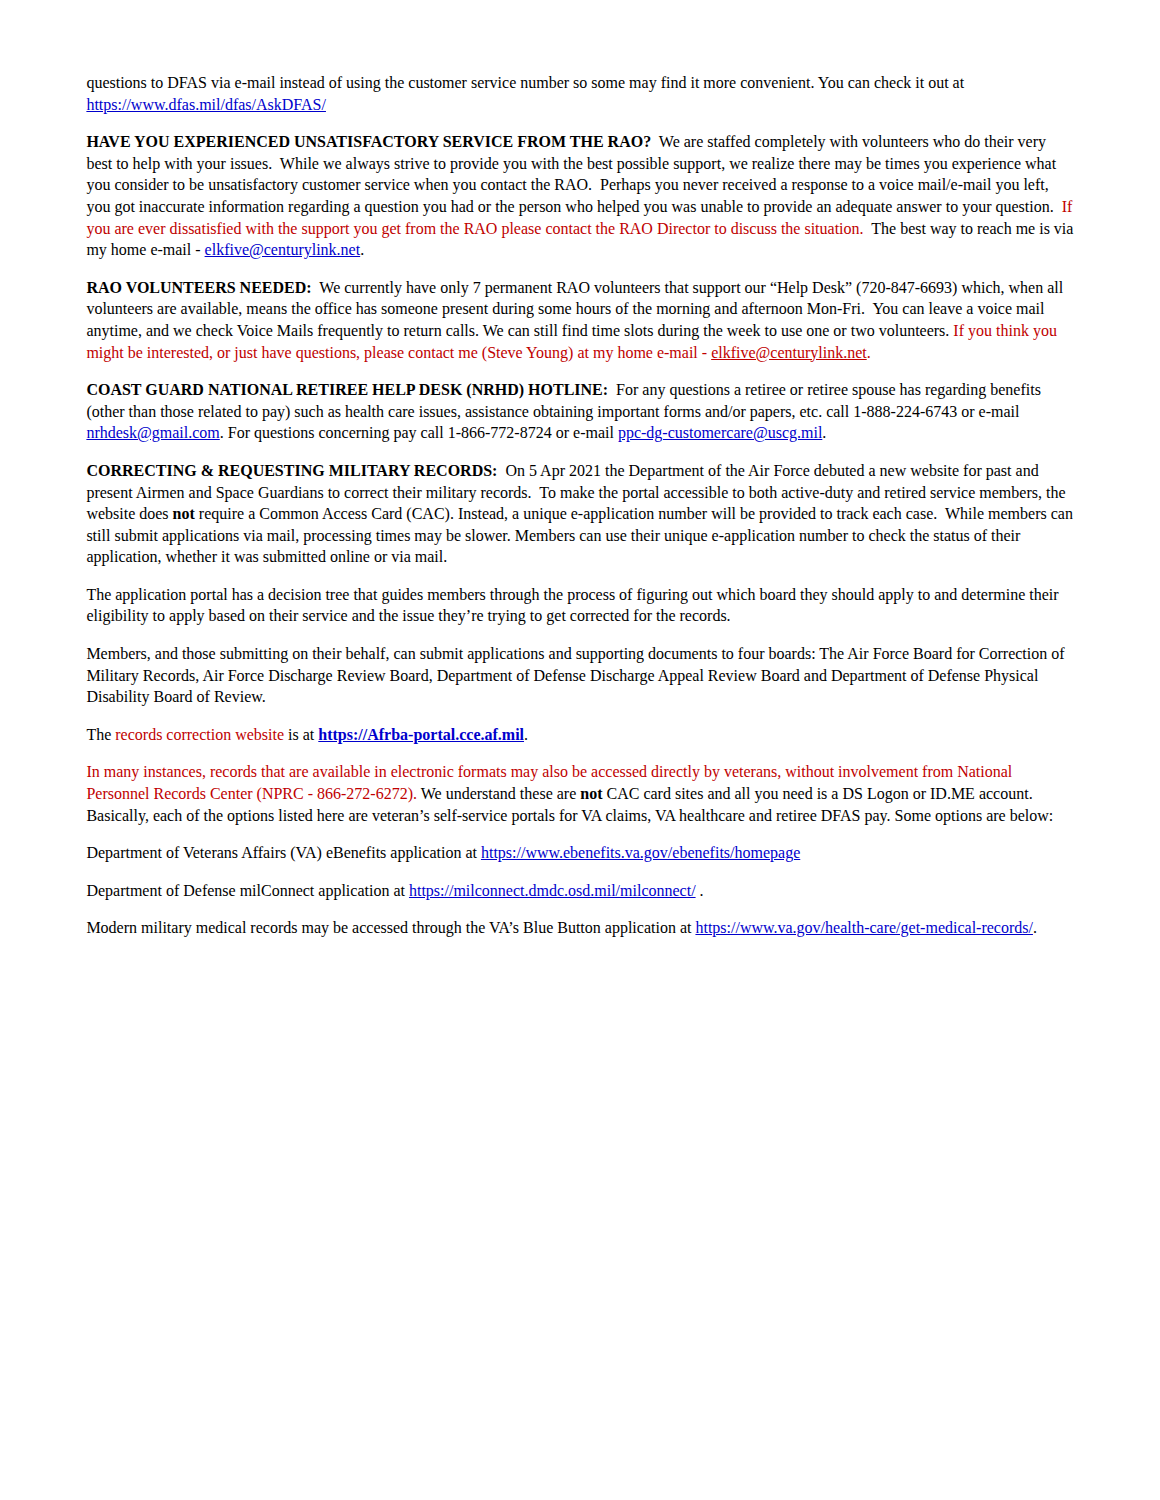questions to DFAS via e-mail instead of using the customer service number so some may find it more convenient. You can check it out at https://www.dfas.mil/dfas/AskDFAS/
HAVE YOU EXPERIENCED UNSATISFACTORY SERVICE FROM THE RAO? We are staffed completely with volunteers who do their very best to help with your issues. While we always strive to provide you with the best possible support, we realize there may be times you experience what you consider to be unsatisfactory customer service when you contact the RAO. Perhaps you never received a response to a voice mail/e-mail you left, you got inaccurate information regarding a question you had or the person who helped you was unable to provide an adequate answer to your question. If you are ever dissatisfied with the support you get from the RAO please contact the RAO Director to discuss the situation. The best way to reach me is via my home e-mail - elkfive@centurylink.net.
RAO VOLUNTEERS NEEDED: We currently have only 7 permanent RAO volunteers that support our “Help Desk” (720-847-6693) which, when all volunteers are available, means the office has someone present during some hours of the morning and afternoon Mon-Fri. You can leave a voice mail anytime, and we check Voice Mails frequently to return calls. We can still find time slots during the week to use one or two volunteers. If you think you might be interested, or just have questions, please contact me (Steve Young) at my home e-mail - elkfive@centurylink.net.
COAST GUARD NATIONAL RETIREE HELP DESK (NRHD) HOTLINE: For any questions a retiree or retiree spouse has regarding benefits (other than those related to pay) such as health care issues, assistance obtaining important forms and/or papers, etc. call 1-888-224-6743 or e-mail nrhdesk@gmail.com. For questions concerning pay call 1-866-772-8724 or e-mail ppc-dg-customercare@uscg.mil.
CORRECTING & REQUESTING MILITARY RECORDS: On 5 Apr 2021 the Department of the Air Force debuted a new website for past and present Airmen and Space Guardians to correct their military records. To make the portal accessible to both active-duty and retired service members, the website does not require a Common Access Card (CAC). Instead, a unique e-application number will be provided to track each case. While members can still submit applications via mail, processing times may be slower. Members can use their unique e-application number to check the status of their application, whether it was submitted online or via mail.
The application portal has a decision tree that guides members through the process of figuring out which board they should apply to and determine their eligibility to apply based on their service and the issue they’re trying to get corrected for the records.
Members, and those submitting on their behalf, can submit applications and supporting documents to four boards: The Air Force Board for Correction of Military Records, Air Force Discharge Review Board, Department of Defense Discharge Appeal Review Board and Department of Defense Physical Disability Board of Review.
The records correction website is at https://Afrba-portal.cce.af.mil.
In many instances, records that are available in electronic formats may also be accessed directly by veterans, without involvement from National Personnel Records Center (NPRC - 866-272-6272). We understand these are not CAC card sites and all you need is a DS Logon or ID.ME account. Basically, each of the options listed here are veteran’s self-service portals for VA claims, VA healthcare and retiree DFAS pay. Some options are below:
Department of Veterans Affairs (VA) eBenefits application at https://www.ebenefits.va.gov/ebenefits/homepage
Department of Defense milConnect application at https://milconnect.dmdc.osd.mil/milconnect/ .
Modern military medical records may be accessed through the VA’s Blue Button application at https://www.va.gov/health-care/get-medical-records/.